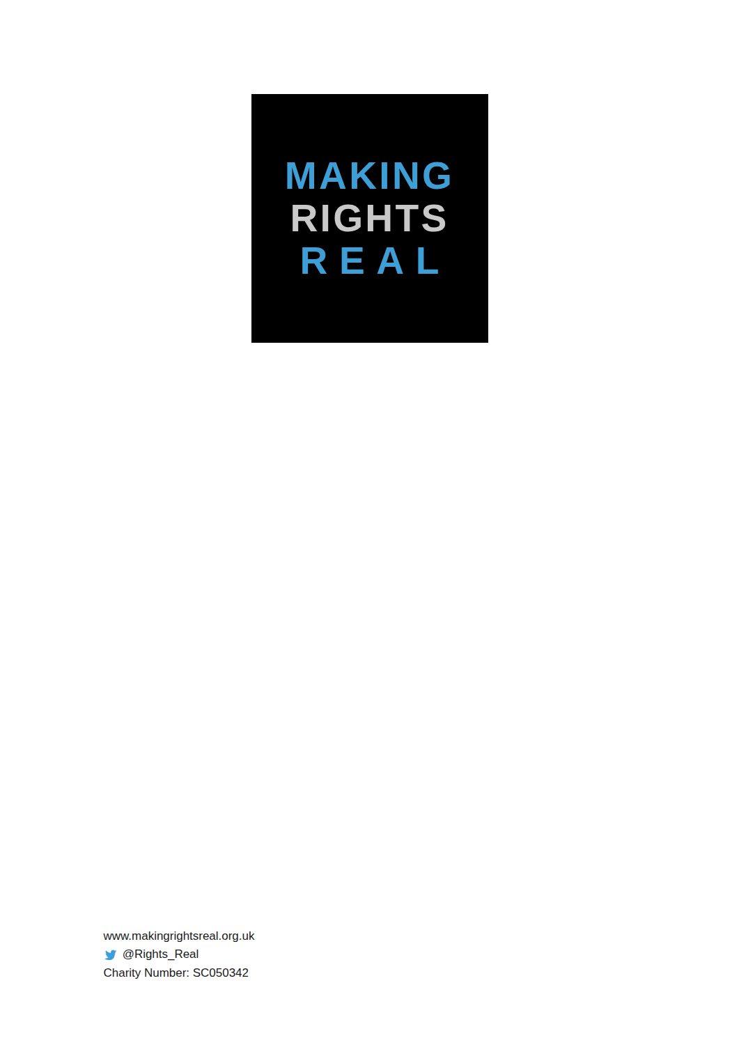MAKING RIGHTS REAL
www.makingrightsreal.org.uk
@Rights_Real
Charity Number: SC050342